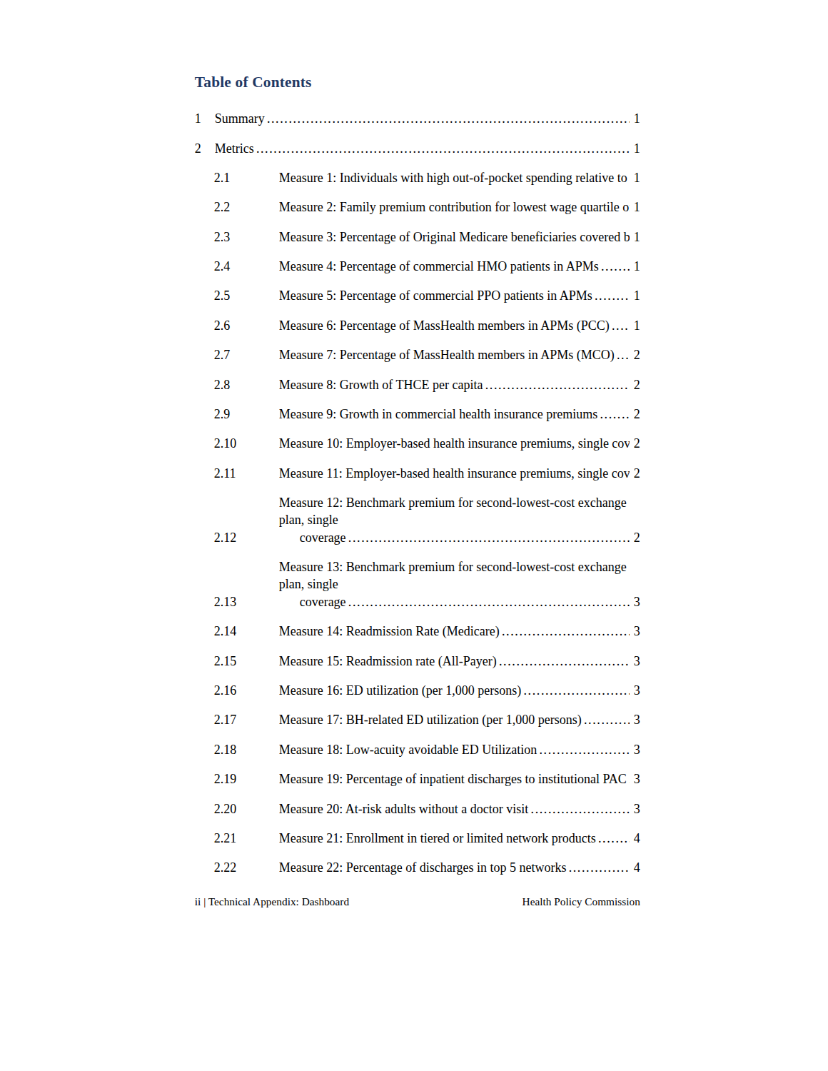Table of Contents
1 Summary.................................................................................................................................. 1
2 Metrics..................................................................................................................................... 1
2.1 Measure 1: Individuals with high out-of-pocket spending relative to income................ 1
2.2 Measure 2: Family premium contribution for lowest wage quartile of employer........... 1
2.3 Measure 3: Percentage of Original Medicare beneficiaries covered by APMs............... 1
2.4 Measure 4: Percentage of commercial HMO patients in APMs...................................... 1
2.5 Measure 5: Percentage of commercial PPO patients in APMs........................................ 1
2.6 Measure 6: Percentage of MassHealth members in APMs (PCC)................................... 1
2.7 Measure 7: Percentage of MassHealth members in APMs (MCO)................................ 2
2.8 Measure 8: Growth of THCE per capita.......................................................................... 2
2.9 Measure 9: Growth in commercial health insurance premiums....................................... 2
2.10 Measure 10: Employer-based health insurance premiums, single coverage.................... 2
2.11 Measure 11: Employer-based health insurance premiums, single coverage.................... 2
2.12 Measure 12: Benchmark premium for second-lowest-cost exchange plan, single coverage......................................................................................................................... 2
2.13 Measure 13: Benchmark premium for second-lowest-cost exchange plan, single coverage......................................................................................................................... 3
2.14 Measure 14: Readmission Rate (Medicare)..................................................................... 3
2.15 Measure 15: Readmission rate (All-Payer)...................................................................... 3
2.16 Measure 16: ED utilization (per 1,000 persons)............................................................. 3
2.17 Measure 17: BH-related ED utilization (per 1,000 persons)........................................... 3
2.18 Measure 18: Low-acuity avoidable ED Utilization.......................................................... 3
2.19 Measure 19: Percentage of inpatient discharges to institutional PAC............................. 3
2.20 Measure 20: At-risk adults without a doctor visit........................................................... 3
2.21 Measure 21: Enrollment in tiered or limited network products....................................... 4
2.22 Measure 22: Percentage of discharges in top 5 networks................................................ 4
ii | Technical Appendix: Dashboard
Health Policy Commission